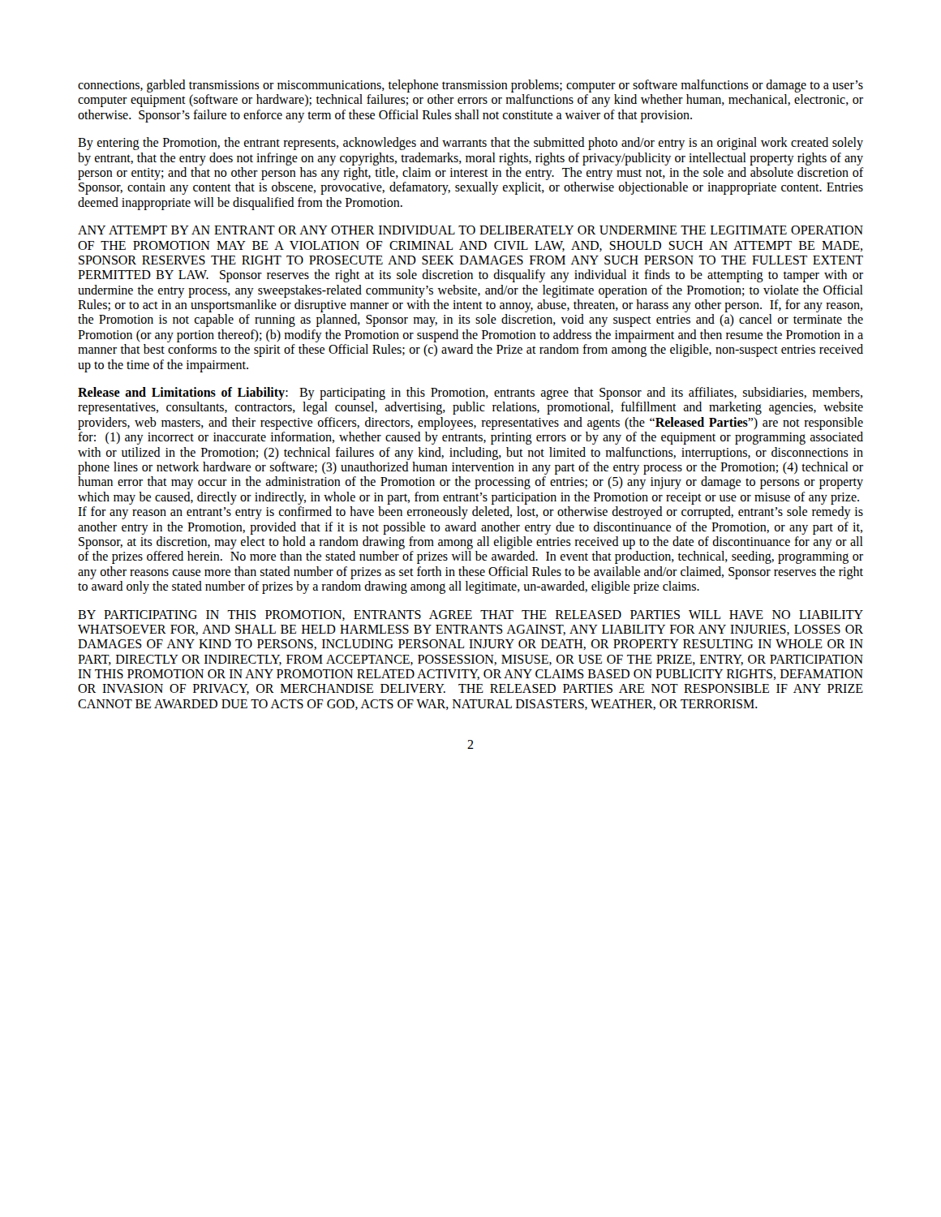connections, garbled transmissions or miscommunications, telephone transmission problems; computer or software malfunctions or damage to a user’s computer equipment (software or hardware); technical failures; or other errors or malfunctions of any kind whether human, mechanical, electronic, or otherwise. Sponsor’s failure to enforce any term of these Official Rules shall not constitute a waiver of that provision.
By entering the Promotion, the entrant represents, acknowledges and warrants that the submitted photo and/or entry is an original work created solely by entrant, that the entry does not infringe on any copyrights, trademarks, moral rights, rights of privacy/publicity or intellectual property rights of any person or entity; and that no other person has any right, title, claim or interest in the entry. The entry must not, in the sole and absolute discretion of Sponsor, contain any content that is obscene, provocative, defamatory, sexually explicit, or otherwise objectionable or inappropriate content. Entries deemed inappropriate will be disqualified from the Promotion.
ANY ATTEMPT BY AN ENTRANT OR ANY OTHER INDIVIDUAL TO DELIBERATELY OR UNDERMINE THE LEGITIMATE OPERATION OF THE PROMOTION MAY BE A VIOLATION OF CRIMINAL AND CIVIL LAW, AND, SHOULD SUCH AN ATTEMPT BE MADE, SPONSOR RESERVES THE RIGHT TO PROSECUTE AND SEEK DAMAGES FROM ANY SUCH PERSON TO THE FULLEST EXTENT PERMITTED BY LAW. Sponsor reserves the right at its sole discretion to disqualify any individual it finds to be attempting to tamper with or undermine the entry process, any sweepstakes-related community’s website, and/or the legitimate operation of the Promotion; to violate the Official Rules; or to act in an unsportsmanlike or disruptive manner or with the intent to annoy, abuse, threaten, or harass any other person. If, for any reason, the Promotion is not capable of running as planned, Sponsor may, in its sole discretion, void any suspect entries and (a) cancel or terminate the Promotion (or any portion thereof); (b) modify the Promotion or suspend the Promotion to address the impairment and then resume the Promotion in a manner that best conforms to the spirit of these Official Rules; or (c) award the Prize at random from among the eligible, non-suspect entries received up to the time of the impairment.
Release and Limitations of Liability: By participating in this Promotion, entrants agree that Sponsor and its affiliates, subsidiaries, members, representatives, consultants, contractors, legal counsel, advertising, public relations, promotional, fulfillment and marketing agencies, website providers, web masters, and their respective officers, directors, employees, representatives and agents (the “Released Parties”) are not responsible for: (1) any incorrect or inaccurate information, whether caused by entrants, printing errors or by any of the equipment or programming associated with or utilized in the Promotion; (2) technical failures of any kind, including, but not limited to malfunctions, interruptions, or disconnections in phone lines or network hardware or software; (3) unauthorized human intervention in any part of the entry process or the Promotion; (4) technical or human error that may occur in the administration of the Promotion or the processing of entries; or (5) any injury or damage to persons or property which may be caused, directly or indirectly, in whole or in part, from entrant’s participation in the Promotion or receipt or use or misuse of any prize. If for any reason an entrant’s entry is confirmed to have been erroneously deleted, lost, or otherwise destroyed or corrupted, entrant’s sole remedy is another entry in the Promotion, provided that if it is not possible to award another entry due to discontinuance of the Promotion, or any part of it, Sponsor, at its discretion, may elect to hold a random drawing from among all eligible entries received up to the date of discontinuance for any or all of the prizes offered herein. No more than the stated number of prizes will be awarded. In event that production, technical, seeding, programming or any other reasons cause more than stated number of prizes as set forth in these Official Rules to be available and/or claimed, Sponsor reserves the right to award only the stated number of prizes by a random drawing among all legitimate, un-awarded, eligible prize claims.
BY PARTICIPATING IN THIS PROMOTION, ENTRANTS AGREE THAT THE RELEASED PARTIES WILL HAVE NO LIABILITY WHATSOEVER FOR, AND SHALL BE HELD HARMLESS BY ENTRANTS AGAINST, ANY LIABILITY FOR ANY INJURIES, LOSSES OR DAMAGES OF ANY KIND TO PERSONS, INCLUDING PERSONAL INJURY OR DEATH, OR PROPERTY RESULTING IN WHOLE OR IN PART, DIRECTLY OR INDIRECTLY, FROM ACCEPTANCE, POSSESSION, MISUSE, OR USE OF THE PRIZE, ENTRY, OR PARTICIPATION IN THIS PROMOTION OR IN ANY PROMOTION RELATED ACTIVITY, OR ANY CLAIMS BASED ON PUBLICITY RIGHTS, DEFAMATION OR INVASION OF PRIVACY, OR MERCHANDISE DELIVERY. THE RELEASED PARTIES ARE NOT RESPONSIBLE IF ANY PRIZE CANNOT BE AWARDED DUE TO ACTS OF GOD, ACTS OF WAR, NATURAL DISASTERS, WEATHER, OR TERRORISM.
2